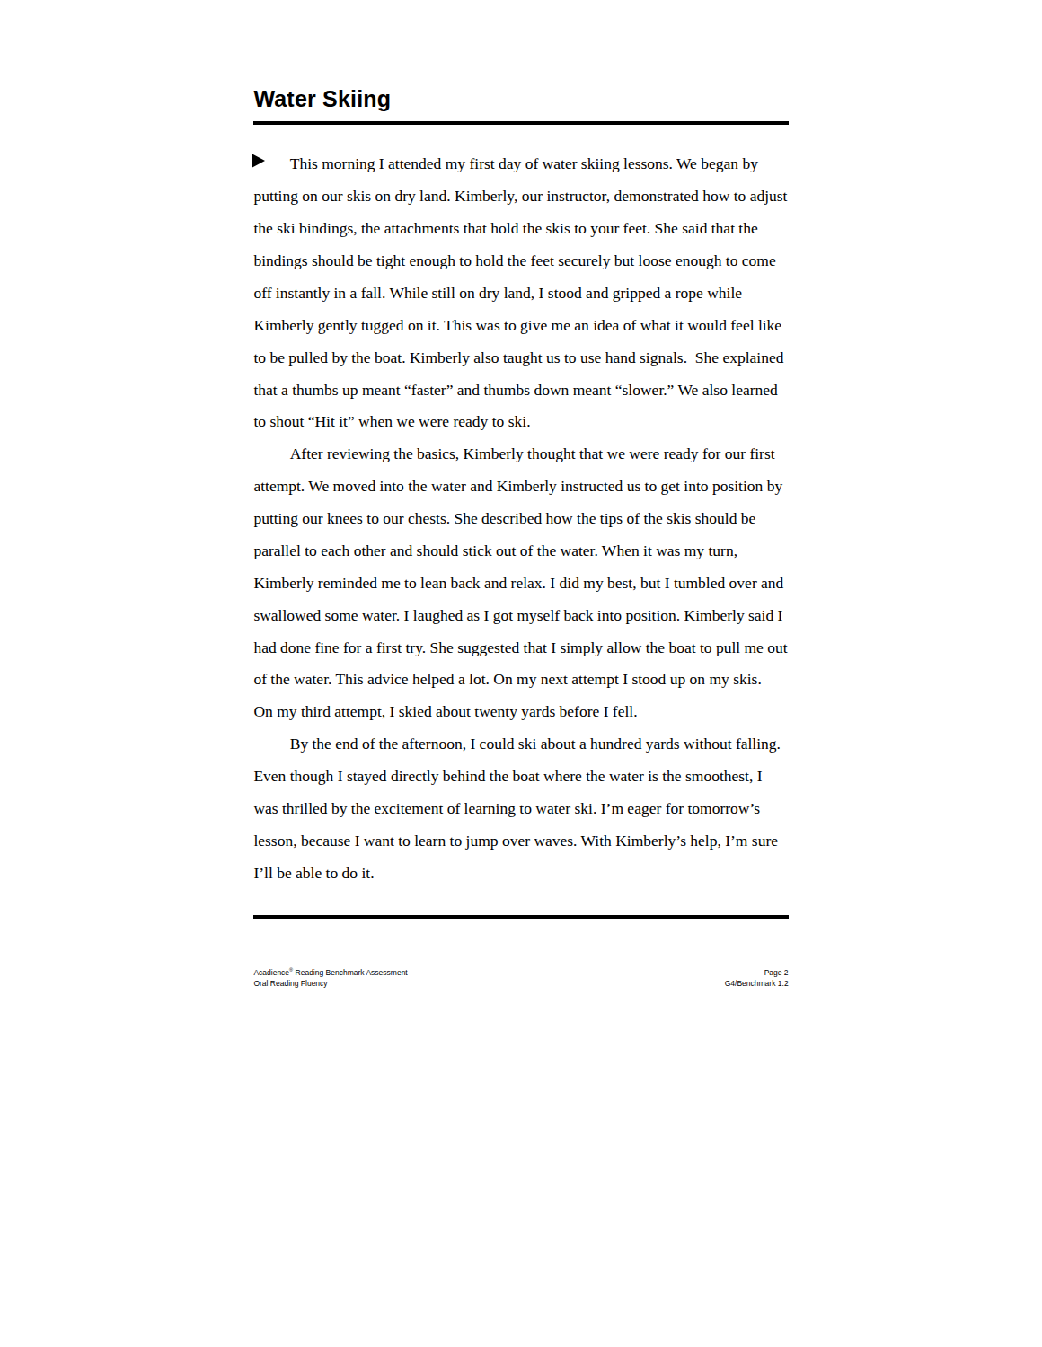Water Skiing
This morning I attended my first day of water skiing lessons. We began by putting on our skis on dry land. Kimberly, our instructor, demonstrated how to adjust the ski bindings, the attachments that hold the skis to your feet. She said that the bindings should be tight enough to hold the feet securely but loose enough to come off instantly in a fall. While still on dry land, I stood and gripped a rope while Kimberly gently tugged on it. This was to give me an idea of what it would feel like to be pulled by the boat. Kimberly also taught us to use hand signals. She explained that a thumbs up meant “faster” and thumbs down meant “slower.” We also learned to shout “Hit it” when we were ready to ski.
After reviewing the basics, Kimberly thought that we were ready for our first attempt. We moved into the water and Kimberly instructed us to get into position by putting our knees to our chests. She described how the tips of the skis should be parallel to each other and should stick out of the water. When it was my turn, Kimberly reminded me to lean back and relax. I did my best, but I tumbled over and swallowed some water. I laughed as I got myself back into position. Kimberly said I had done fine for a first try. She suggested that I simply allow the boat to pull me out of the water. This advice helped a lot. On my next attempt I stood up on my skis. On my third attempt, I skied about twenty yards before I fell.
By the end of the afternoon, I could ski about a hundred yards without falling. Even though I stayed directly behind the boat where the water is the smoothest, I was thrilled by the excitement of learning to water ski. I’m eager for tomorrow’s lesson, because I want to learn to jump over waves. With Kimberly’s help, I’m sure I’ll be able to do it.
Acadience® Reading Benchmark Assessment
Oral Reading Fluency
Page 2
G4/Benchmark 1.2